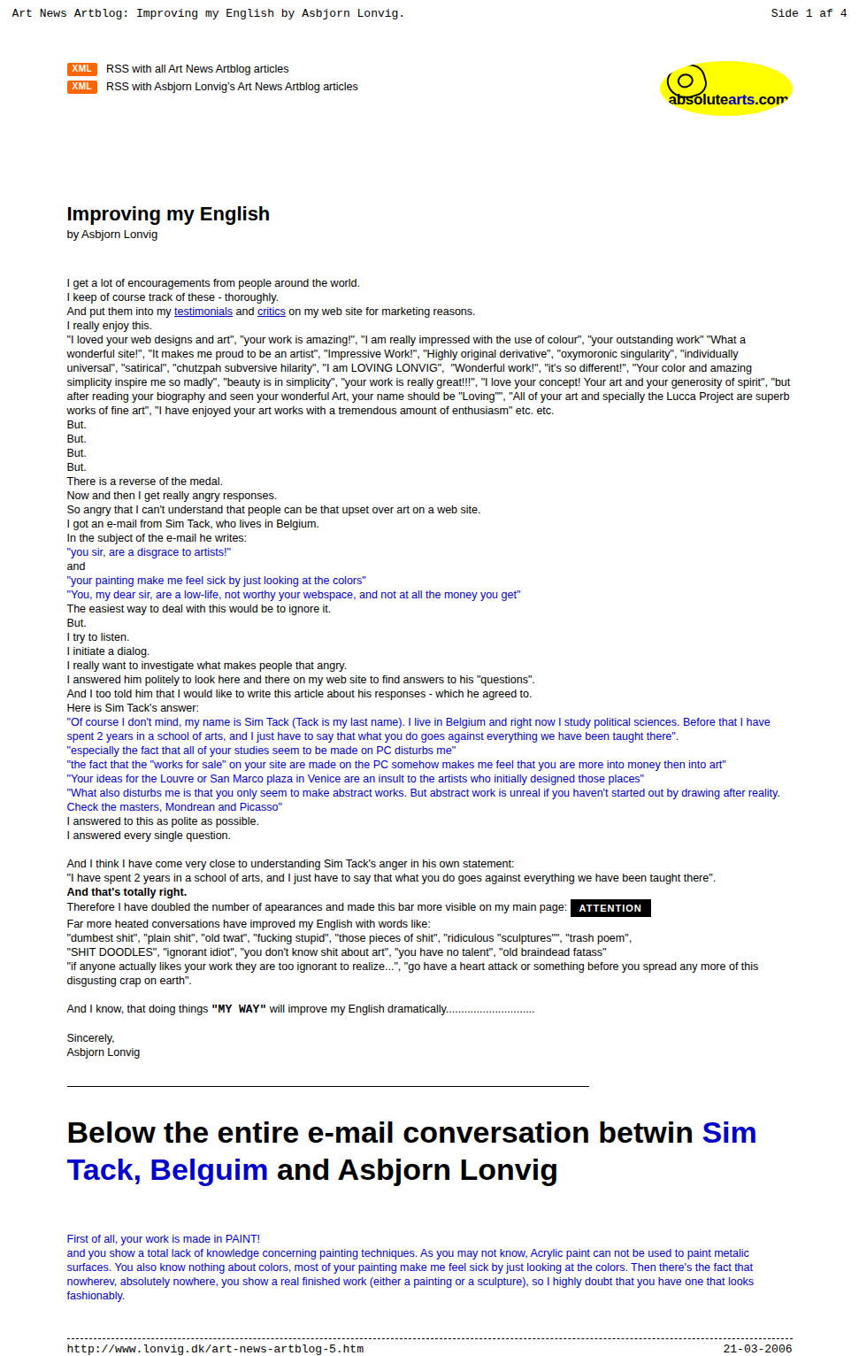Art News Artblog: Improving my English by Asbjorn Lonvig.
Side 1 af 4
XML RSS with all Art News Artblog articles
XML RSS with Asbjorn Lonvig’s Art News Artblog articles
absolutearts.com
Improving my English
by Asbjorn Lonvig
I get a lot of encouragements from people around the world.
I keep of course track of these - thoroughly.
And put them into my testimonials and critics on my web site for marketing reasons.
I really enjoy this.
"I loved your web designs and art", "your work is amazing!", "I am really impressed with the use of colour", "your outstanding work" "What a wonderful site!", "It makes me proud to be an artist", "Impressive Work!", "Highly original derivative", "oxymoronic singularity", "individually universal", "satirical", "chutzpah subversive hilarity", "I am LOVING LONVIG", "Wonderful work!", "it's so different!", "Your color and amazing simplicity inspire me so madly", "beauty is in simplicity", "your work is really great!!!", "I love your concept! Your art and your generosity of spirit", "but after reading your biography and seen your wonderful Art, your name should be "Loving"", "All of your art and specially the Lucca Project are superb works of fine art", "I have enjoyed your art works with a tremendous amount of enthusiasm" etc. etc.
But.
But.
But.
But.
There is a reverse of the medal.
Now and then I get really angry responses.
So angry that I can't understand that people can be that upset over art on a web site.
I got an e-mail from Sim Tack, who lives in Belgium.
In the subject of the e-mail he writes:
"you sir, are a disgrace to artists!"
and
"your painting make me feel sick by just looking at the colors"
"You, my dear sir, are a low-life, not worthy your webspace, and not at all the money you get"
The easiest way to deal with this would be to ignore it.
But.
I try to listen.
I initiate a dialog.
I really want to investigate what makes people that angry.
I answered him politely to look here and there on my web site to find answers to his "questions".
And I too told him that I would like to write this article about his responses - which he agreed to.
Here is Sim Tack's answer:
"Of course I don't mind, my name is Sim Tack (Tack is my last name). I live in Belgium and right now I study political sciences. Before that I have spent 2 years in a school of arts, and I just have to say that what you do goes against everything we have been taught there".
"especially the fact that all of your studies seem to be made on PC disturbs me"
"the fact that the "works for sale" on your site are made on the PC somehow makes me feel that you are more into money then into art"
"Your ideas for the Louvre or San Marco plaza in Venice are an insult to the artists who initially designed those places"
"What also disturbs me is that you only seem to make abstract works. But abstract work is unreal if you haven't started out by drawing after reality. Check the masters, Mondrean and Picasso"
I answered to this as polite as possible.
I answered every single question.
And I think I have come very close to understanding Sim Tack's anger in his own statement:
"I have spent 2 years in a school of arts, and I just have to say that what you do goes against everything we have been taught there".
And that's totally right.
Therefore I have doubled the number of apearances and made this bar more visible on my main page: ATTENTION
Far more heated conversations have improved my English with words like:
"dumbest shit", "plain shit", "old twat", "fucking stupid", "those pieces of shit", "ridiculous "sculptures"", "trash poem",
"SHIT DOODLES", "ignorant idiot", "you don't know shit about art", "you have no talent", "old braindead fatass"
"if anyone actually likes your work they are too ignorant to realize...", "go have a heart attack or something before you spread any more of this disgusting crap on earth".
And I know, that doing things "MY WAY" will improve my English dramatically.............................
Sincerely,
Asbjorn Lonvig
Below the entire e-mail conversation betwin Sim Tack, Belguim and Asbjorn Lonvig
First of all, your work is made in PAINT!
and you show a total lack of knowledge concerning painting techniques. As you may not know, Acrylic paint can not be used to paint metalic surfaces. You also know nothing about colors, most of your painting make me feel sick by just looking at the colors. Then there's the fact that nowherev, absolutely nowhere, you show a real finished work (either a painting or a sculpture), so I highly doubt that you have one that looks fashionably.
http://www.lonvig.dk/art-news-artblog-5.htm
21-03-2006